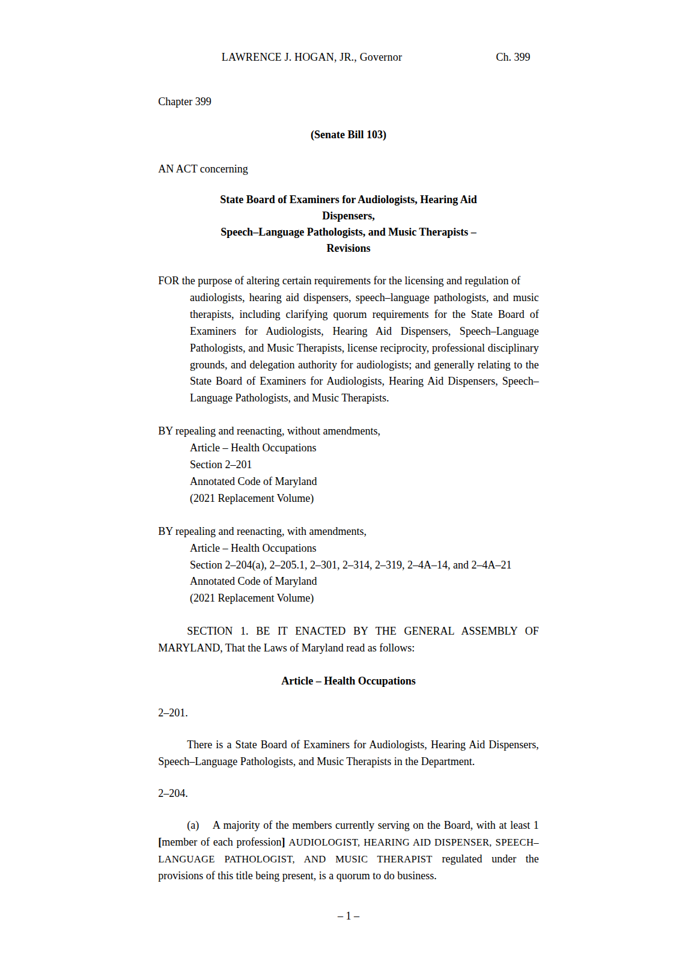LAWRENCE J. HOGAN, JR., Governor Ch. 399
Chapter 399
(Senate Bill 103)
AN ACT concerning
State Board of Examiners for Audiologists, Hearing Aid Dispensers,
Speech–Language Pathologists, and Music Therapists – Revisions
FOR the purpose of altering certain requirements for the licensing and regulation of audiologists, hearing aid dispensers, speech–language pathologists, and music therapists, including clarifying quorum requirements for the State Board of Examiners for Audiologists, Hearing Aid Dispensers, Speech–Language Pathologists, and Music Therapists, license reciprocity, professional disciplinary grounds, and delegation authority for audiologists; and generally relating to the State Board of Examiners for Audiologists, Hearing Aid Dispensers, Speech–Language Pathologists, and Music Therapists.
BY repealing and reenacting, without amendments,
Article – Health Occupations
Section 2–201
Annotated Code of Maryland
(2021 Replacement Volume)
BY repealing and reenacting, with amendments,
Article – Health Occupations
Section 2–204(a), 2–205.1, 2–301, 2–314, 2–319, 2–4A–14, and 2–4A–21
Annotated Code of Maryland
(2021 Replacement Volume)
SECTION 1. BE IT ENACTED BY THE GENERAL ASSEMBLY OF MARYLAND, That the Laws of Maryland read as follows:
Article – Health Occupations
2–201.
There is a State Board of Examiners for Audiologists, Hearing Aid Dispensers, Speech–Language Pathologists, and Music Therapists in the Department.
2–204.
(a) A majority of the members currently serving on the Board, with at least 1 [member of each profession] AUDIOLOGIST, HEARING AID DISPENSER, SPEECH–LANGUAGE PATHOLOGIST, AND MUSIC THERAPIST regulated under the provisions of this title being present, is a quorum to do business.
– 1 –